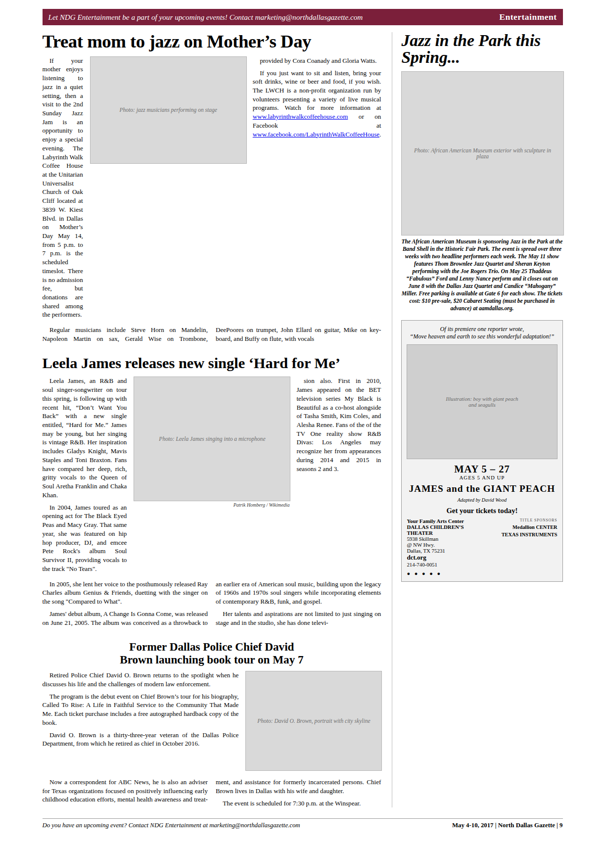Let NDG Entertainment be a part of your upcoming events! Contact marketing@northdallasgazette.com
Entertainment
Treat mom to jazz on Mother’s Day
If your mother enjoys listening to jazz in a quiet setting, then a visit to the 2nd Sunday Jazz Jam is an opportunity to enjoy a special evening. The Labyrinth Walk Coffee House at the Unitarian Universalist Church of Oak Cliff located at 3839 W. Kiest Blvd. in Dallas on Mother’s Day May 14, from 5 p.m. to 7 p.m. is the scheduled timeslot. There is no admission fee, but donations are shared among the performers.
Photo: jazz musicians performing on stage
provided by Cora Coanady and Gloria Watts.
If you just want to sit and listen, bring your soft drinks, wine or beer and food, if you wish. The LWCH is a non-profit organization run by volunteers presenting a variety of live musical programs. Watch for more information at www.labyrinthwalkcoffeehouse.com or on Facebook at www.facebook.com/LabyrinthWalkCoffeeHouse.
Regular musicians include Steve Horn on Mandelin, Napoleon Martin on sax, Gerald Wise on Trombone, DeePoores on trumpet, John Ellard on guitar, Mike on keyboard, and Buffy on flute, with vocals
Leela James releases new single ‘Hard for Me’
Leela James, an R&B and soul singer-songwriter on tour this spring, is following up with recent hit, “Don’t Want You Back” with a new single entitled, “Hard for Me.” James may be young, but her singing is vintage R&B. Her inspiration includes Gladys Knight, Mavis Staples and Toni Braxton. Fans have compared her deep, rich, gritty vocals to the Queen of Soul Aretha Franklin and Chaka Khan.
In 2004, James toured as an opening act for The Black Eyed Peas and Macy Gray. That same year, she was featured on hip hop producer, DJ, and emcee Pete Rock's album Soul Survivor II, providing vocals to the track "No Tears".
Photo: Leela James singing into a microphone
Patrik Homberg / Wikimedia
sion also. First in 2010, James appeared on the BET television series My Black is Beautiful as a co-host alongside of Tasha Smith, Kim Coles, and Alesha Renee. Fans of the of the TV One reality show R&B Divas: Los Angeles may recognize her from appearances during 2014 and 2015 in seasons 2 and 3.
In 2005, she lent her voice to the posthumously released Ray Charles album Genius & Friends, duetting with the singer on the song "Compared to What".
James' debut album, A Change Is Gonna Come, was released on June 21, 2005. The album was conceived as a throwback to an earlier era of American soul music, building upon the legacy of 1960s and 1970s soul singers while incorporating elements of contemporary R&B, funk, and gospel.
Her talents and aspirations are not limited to just singing on stage and in the studio, she has done televi-
Former Dallas Police Chief David
Brown launching book tour on May 7
Retired Police Chief David O. Brown returns to the spotlight when he discusses his life and the challenges of modern law enforcement.
The program is the debut event on Chief Brown’s tour for his biography, Called To Rise: A Life in Faithful Service to the Community That Made Me. Each ticket purchase includes a free autographed hardback copy of the book.
David O. Brown is a thirty-three-year veteran of the Dallas Police Department, from which he retired as chief in October 2016.
Photo: David O. Brown, portrait with city skyline
Now a correspondent for ABC News, he is also an adviser for Texas organizations focused on positively influencing early childhood education efforts, mental health awareness and treatment, and assistance for formerly incarcerated persons. Chief Brown lives in Dallas with his wife and daughter.
The event is scheduled for 7:30 p.m. at the Winspear.
Jazz in the Park this Spring...
Photo: African American Museum exterior with sculpture in plaza
The African American Museum is sponsoring Jazz in the Park at the Band Shell in the Historic Fair Park. The event is spread over three weeks with two headline performers each week. The May 11 show features Thom Brownlee Jazz Quartet and Sheran Keyton performing with the Joe Rogers Trio. On May 25 Thaddeus “Fabulous” Ford and Lenny Nance perform and it closes out on June 8 with the Dallas Jazz Quartet and Candice “Mahogany” Miller. Free parking is available at Gate 6 for each show. The tickets cost: $10 pre-sale, $20 Cabaret Seating (must be purchased in advance) at aamdallas.org.
Of its premiere one reporter wrote,
“Move heaven and earth to see this wonderful adaptation!”
Illustration: boy with giant peach and seagulls
MAY 5 – 27
AGES 5 AND UP
JAMES and the GIANT PEACH
Adapted by David Wood
Get your tickets today!
Your Family Arts Center
DALLAS CHILDREN’S THEATER
5938 Skillman
@ NW Hwy.
Dallas, TX 75231
dct.org
214-740-0051
● ● ● ● ●
Title Sponsors
Medallion CENTER
TEXAS INSTRUMENTS
Do you have an upcoming event? Contact NDG Entertainment at marketing@northdallasgazette.com
May 4-10, 2017 | North Dallas Gazette | 9